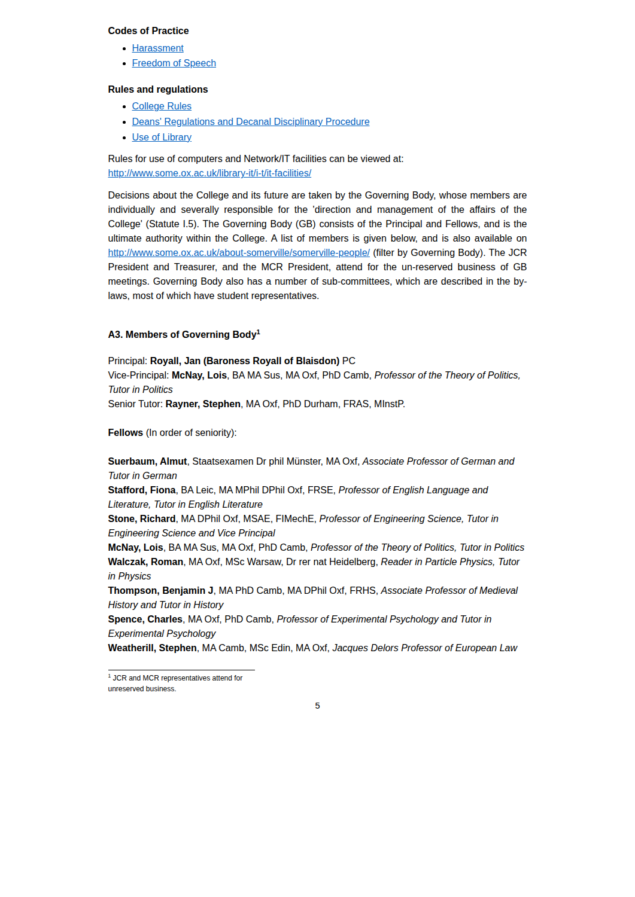Codes of Practice
Harassment
Freedom of Speech
Rules and regulations
College Rules
Deans' Regulations and Decanal Disciplinary Procedure
Use of Library
Rules for use of computers and Network/IT facilities can be viewed at:
http://www.some.ox.ac.uk/library-it/i-t/it-facilities/
Decisions about the College and its future are taken by the Governing Body, whose members are individually and severally responsible for the 'direction and management of the affairs of the College' (Statute I.5). The Governing Body (GB) consists of the Principal and Fellows, and is the ultimate authority within the College. A list of members is given below, and is also available on http://www.some.ox.ac.uk/about-somerville/somerville-people/ (filter by Governing Body). The JCR President and Treasurer, and the MCR President, attend for the un-reserved business of GB meetings. Governing Body also has a number of sub-committees, which are described in the by-laws, most of which have student representatives.
A3. Members of Governing Body1
Principal: Royall, Jan (Baroness Royall of Blaisdon) PC
Vice-Principal: McNay, Lois, BA MA Sus, MA Oxf, PhD Camb, Professor of the Theory of Politics, Tutor in Politics
Senior Tutor: Rayner, Stephen, MA Oxf, PhD Durham, FRAS, MInstP.
Fellows (In order of seniority):
Suerbaum, Almut, Staatsexamen Dr phil Münster, MA Oxf, Associate Professor of German and Tutor in German
Stafford, Fiona, BA Leic, MA MPhil DPhil Oxf, FRSE, Professor of English Language and Literature, Tutor in English Literature
Stone, Richard, MA DPhil Oxf, MSAE, FIMechE, Professor of Engineering Science, Tutor in Engineering Science and Vice Principal
McNay, Lois, BA MA Sus, MA Oxf, PhD Camb, Professor of the Theory of Politics, Tutor in Politics
Walczak, Roman, MA Oxf, MSc Warsaw, Dr rer nat Heidelberg, Reader in Particle Physics, Tutor in Physics
Thompson, Benjamin J, MA PhD Camb, MA DPhil Oxf, FRHS, Associate Professor of Medieval History and Tutor in History
Spence, Charles, MA Oxf, PhD Camb, Professor of Experimental Psychology and Tutor in Experimental Psychology
Weatherill, Stephen, MA Camb, MSc Edin, MA Oxf, Jacques Delors Professor of European Law
1 JCR and MCR representatives attend for unreserved business.
5